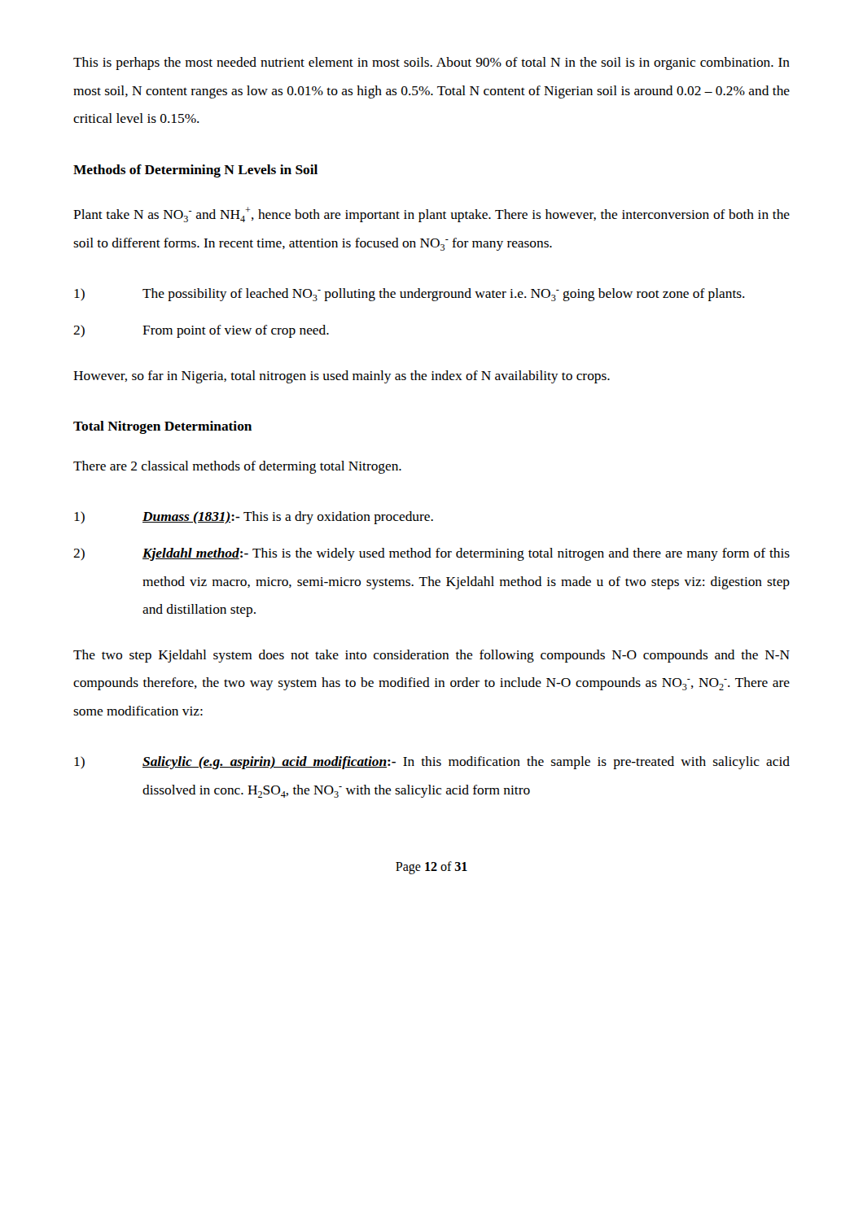This is perhaps the most needed nutrient element in most soils. About 90% of total N in the soil is in organic combination. In most soil, N content ranges as low as 0.01% to as high as 0.5%. Total N content of Nigerian soil is around 0.02 – 0.2% and the critical level is 0.15%.
Methods of Determining N Levels in Soil
Plant take N as NO3- and NH4+, hence both are important in plant uptake. There is however, the interconversion of both in the soil to different forms. In recent time, attention is focused on NO3- for many reasons.
The possibility of leached NO3- polluting the underground water i.e. NO3- going below root zone of plants.
From point of view of crop need.
However, so far in Nigeria, total nitrogen is used mainly as the index of N availability to crops.
Total Nitrogen Determination
There are 2 classical methods of determing total Nitrogen.
Dumass (1831):- This is a dry oxidation procedure.
Kjeldahl method:- This is the widely used method for determining total nitrogen and there are many form of this method viz macro, micro, semi-micro systems. The Kjeldahl method is made u of two steps viz: digestion step and distillation step.
The two step Kjeldahl system does not take into consideration the following compounds N-O compounds and the N-N compounds therefore, the two way system has to be modified in order to include N-O compounds as NO3-, NO2-. There are some modification viz:
Salicylic (e.g. aspirin) acid modification:- In this modification the sample is pre-treated with salicylic acid dissolved in conc. H2SO4, the NO3- with the salicylic acid form nitro
Page 12 of 31